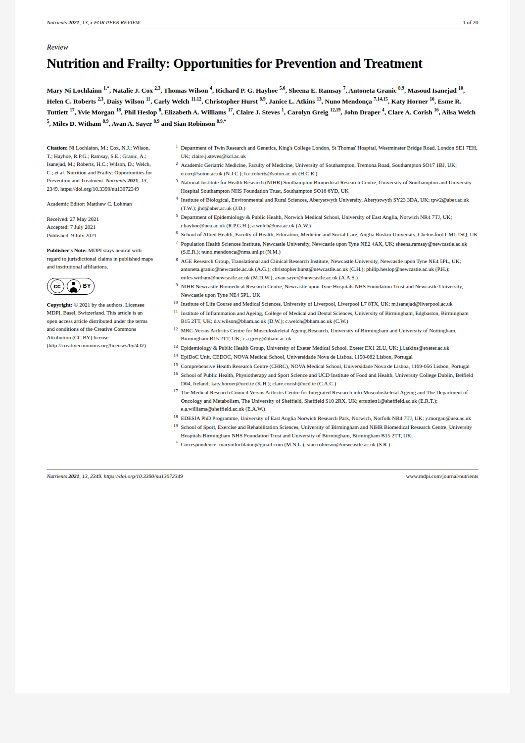Nutrients 2021, 13, x FOR PEER REVIEW
1 of 20
Review
Nutrition and Frailty: Opportunities for Prevention and Treatment
Mary Ni Lochlainn 1,*, Natalie J. Cox 2,3, Thomas Wilson 4, Richard P. G. Hayhoe 5,6, Sheena E. Ramsay 7, Antoneta Granic 8,9, Masoud Isanejad 10, Helen C. Roberts 2,3, Daisy Wilson 11, Carly Welch 11,12, Christopher Hurst 8,9, Janice L. Atkins 13, Nuno Mendonça 7,14,15, Katy Horner 16, Esme R. Tuttiett 17, Yvie Morgan 18, Phil Heslop 8, Elizabeth A. Williams 17, Claire J. Steves 1, Carolyn Greig 12,19, John Draper 4, Clare A. Corish 16, Ailsa Welch 5, Miles D. Witham 8,9, Avan A. Sayer 8,9 and Sian Robinson 8,9,*
Citation: Ni Lochlainn, M.; Cox, N.J.; Wilson, T.; Hayhoe, R.P.G.; Ramsay, S.E.; Granic, A.; Isanejad, M.; Roberts, H.C.; Wilson, D.; Welch, C.; et al. Nutrition and Frailty: Opportunities for Prevention and Treatment. Nutrients 2021, 13, 2349. https://doi.org/10.3390/nu13072349
Academic Editor: Matthew C. Lohman
Received: 27 May 2021
Accepted: 7 July 2021
Published: 9 July 2021
Publisher's Note: MDPI stays neutral with regard to jurisdictional claims in published maps and institutional affiliations.
cc BY
Copyright: © 2021 by the authors. Licensee MDPI, Basel, Switzerland. This article is an open access article distributed under the terms and conditions of the Creative Commons Attribution (CC BY) license (http://creativecommons.org/licenses/by/4.0/).
1 Department of Twin Research and Genetics, King's College London, St Thomas' Hospital, Westminster Bridge Road, London SE1 7EH, UK; claire.j.steves@kcl.ac.uk
2 Academic Geriatric Medicine, Faculty of Medicine, University of Southampton, Tremona Road, Southampton SO17 1BJ, UK; n.cox@soton.ac.uk (N.J.C.); h.c.roberts@soton.ac.uk (H.C.R.)
3 National Institute for Health Research (NIHR) Southampton Biomedical Research Centre, University of Southampton and University Hospital Southampton NHS Foundation Trust, Southampton SO16 6YD, UK
4 Institute of Biological, Environmental and Rural Sciences, Aberystwyth University, Aberystwyth SY23 3DA, UK; tpw2@aber.ac.uk (T.W.); jhd@aber.ac.uk (J.D.)
5 Department of Epidemiology & Public Health, Norwich Medical School, University of East Anglia, Norwich NR4 7TJ, UK; r.hayhoe@uea.ac.uk (R.P.G.H.); a.welch@uea.ac.uk (A.W.)
6 School of Allied Health, Faculty of Health, Education, Medicine and Social Care, Anglia Ruskin University, Chelmsford CM1 1SQ, UK
7 Population Health Sciences Institute, Newcastle University, Newcastle upon Tyne NE2 4AX, UK; sheena.ramsay@newcastle.ac.uk (S.E.R.); nuno.mendonca@nms.unl.pt (N.M.)
8 AGE Research Group, Translational and Clinical Research Institute, Newcastle University, Newcastle upon Tyne NE4 5PL, UK; antoneta.granic@newcastle.ac.uk (A.G.); christopher.hurst@newcastle.ac.uk (C.H.); philip.heslop@newcastle.ac.uk (P.H.); miles.witham@newcastle.ac.uk (M.D.W.); avan.sayer@newcastle.ac.uk (A.A.S.)
9 NIHR Newcastle Biomedical Research Centre, Newcastle upon Tyne Hospitals NHS Foundation Trust and Newcastle University, Newcastle upon Tyne NE4 5PL, UK
10 Institute of Life Course and Medical Sciences, University of Liverpool, Liverpool L7 8TX, UK; m.isanejad@liverpool.ac.uk
11 Institute of Inflammation and Ageing, College of Medical and Dental Sciences, University of Birmingham, Edgbaston, Birmingham B15 2TT, UK; d.v.wilson@bham.ac.uk (D.W.); c.welch@bham.ac.uk (C.W.)
12 MRC-Versus Arthritis Centre for Musculoskeletal Ageing Research, University of Birmingham and University of Nottingham, Birmingham B15 2TT, UK; c.a.greig@bham.ac.uk
13 Epidemiology & Public Health Group, University of Exeter Medical School, Exeter EX1 2LU, UK; j.l.atkins@exeter.ac.uk
14 EpiDoC Unit, CEDOC, NOVA Medical School, Universidade Nova de Lisboa, 1150-082 Lisbon, Portugal
15 Comprehensive Health Research Centre (CHRC), NOVA Medical School, Universidade Nova de Lisboa, 1169-056 Lisbon, Portugal
16 School of Public Health, Physiotherapy and Sport Science and UCD Institute of Food and Health, University College Dublin, Belfield D04, Ireland; katy.horner@ucd.ie (K.H.); clare.corish@ucd.ie (C.A.C.)
17 The Medical Research Council Versus Arthritis Centre for Integrated Research into Musculoskeletal Ageing and The Department of Oncology and Metabolism, The University of Sheffield, Sheffield S10 2RX, UK; ertuttiett1@sheffield.ac.uk (E.R.T.); e.a.williams@sheffield.ac.uk (E.A.W.)
18 EDESIA PhD Programme, University of East Anglia Norwich Research Park, Norwich, Norfolk NR4 7TJ, UK; y.morgan@uea.ac.uk
19 School of Sport, Exercise and Rehabilitation Sciences, University of Birmingham and NIHR Biomedical Research Centre, University Hospitals Birmingham NHS Foundation Trust and University of Birmingham, Birmingham B15 2TT, UK;
*Correspondence: marynilochlainn@gmail.com (M.N.L.); sian.robinson@newcastle.ac.uk (S.R.)
Nutrients 2021, 13, 2349. https://doi.org/10.3390/nu13072349
www.mdpi.com/journal/nutrients